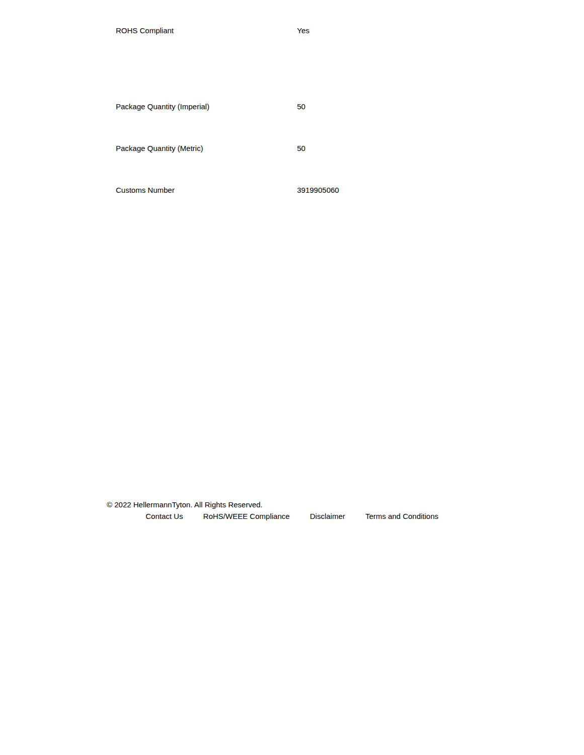| ROHS Compliant | Yes |
| Package Quantity (Imperial) | 50 |
| Package Quantity (Metric) | 50 |
| Customs Number | 3919905060 |
© 2022 HellermannTyton. All Rights Reserved.
Contact Us RoHS/WEEE Compliance Disclaimer Terms and Conditions